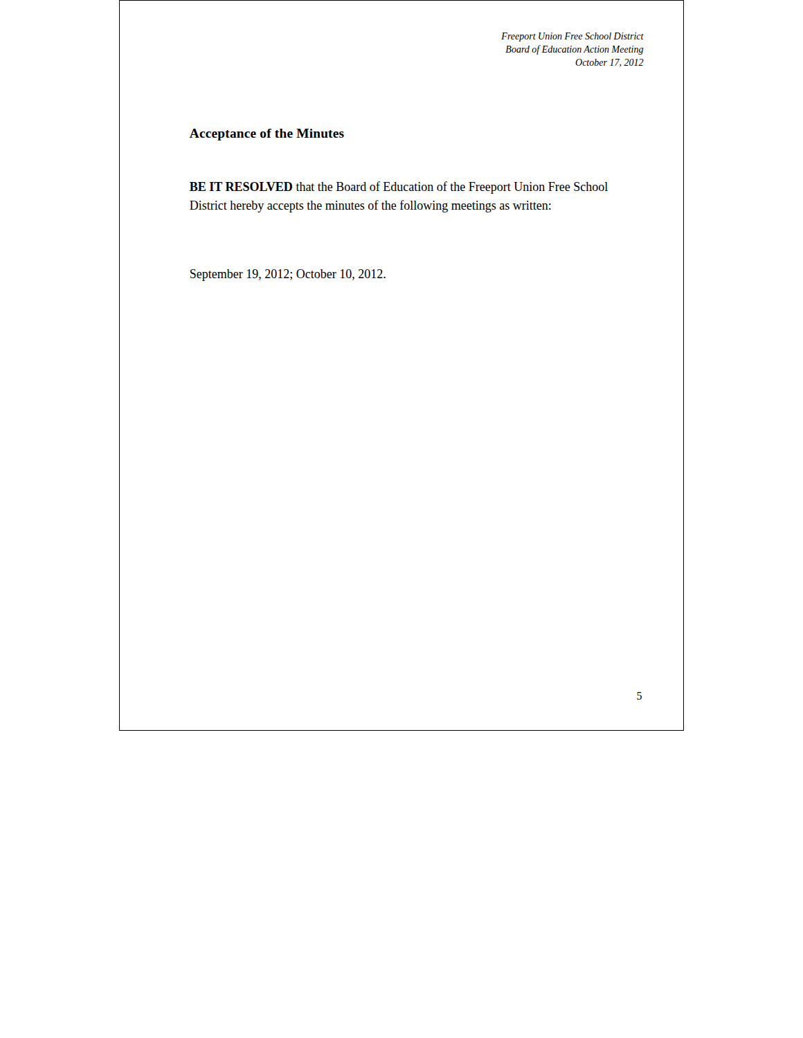Freeport Union Free School District
Board of Education Action Meeting
October 17, 2012
Acceptance of the Minutes
BE IT RESOLVED that the Board of Education of the Freeport Union Free School District hereby accepts the minutes of the following meetings as written:
September 19, 2012; October 10, 2012.
5